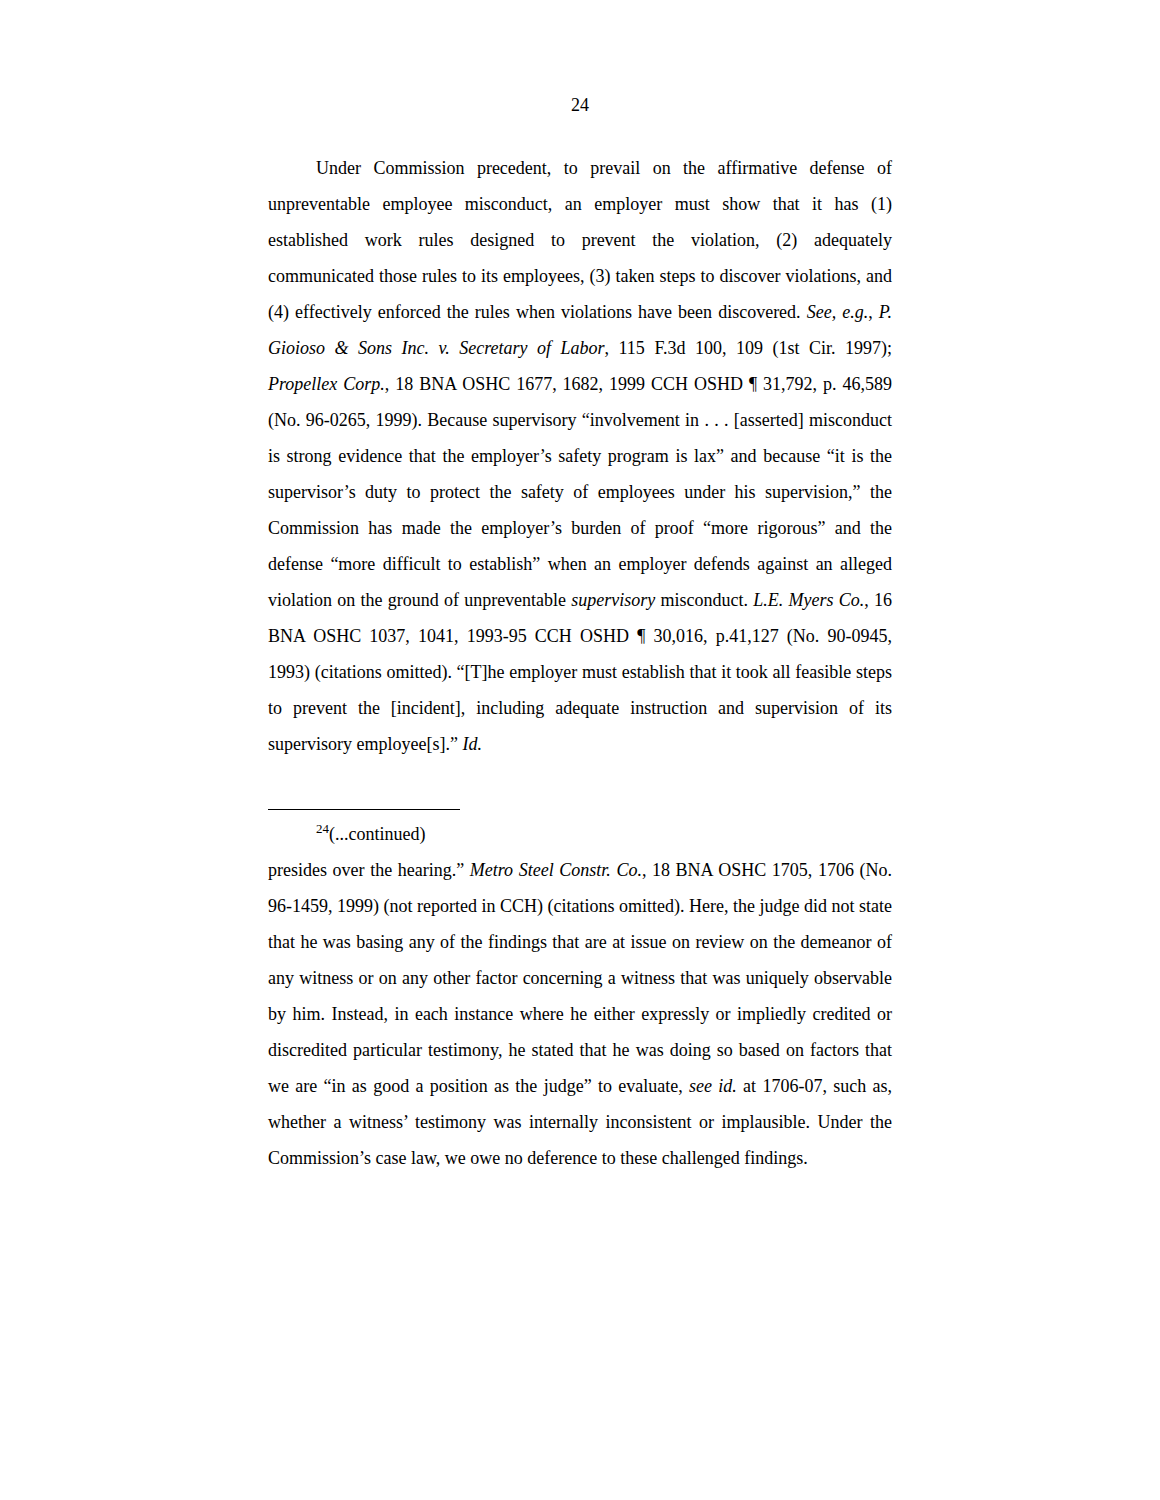24
Under Commission precedent, to prevail on the affirmative defense of unpreventable employee misconduct, an employer must show that it has (1) established work rules designed to prevent the violation, (2) adequately communicated those rules to its employees, (3) taken steps to discover violations, and (4) effectively enforced the rules when violations have been discovered. See, e.g., P. Gioioso & Sons Inc. v. Secretary of Labor, 115 F.3d 100, 109 (1st Cir. 1997); Propellex Corp., 18 BNA OSHC 1677, 1682, 1999 CCH OSHD ¶ 31,792, p. 46,589 (No. 96-0265, 1999). Because supervisory “involvement in . . . [asserted] misconduct is strong evidence that the employer’s safety program is lax” and because “it is the supervisor’s duty to protect the safety of employees under his supervision,” the Commission has made the employer’s burden of proof “more rigorous” and the defense “more difficult to establish” when an employer defends against an alleged violation on the ground of unpreventable supervisory misconduct. L.E. Myers Co., 16 BNA OSHC 1037, 1041, 1993-95 CCH OSHD ¶ 30,016, p.41,127 (No. 90-0945, 1993) (citations omitted). “[T]he employer must establish that it took all feasible steps to prevent the [incident], including adequate instruction and supervision of its supervisory employee[s].” Id.
24(...continued)
presides over the hearing.” Metro Steel Constr. Co., 18 BNA OSHC 1705, 1706 (No. 96-1459, 1999) (not reported in CCH) (citations omitted). Here, the judge did not state that he was basing any of the findings that are at issue on review on the demeanor of any witness or on any other factor concerning a witness that was uniquely observable by him. Instead, in each instance where he either expressly or impliedly credited or discredited particular testimony, he stated that he was doing so based on factors that we are “in as good a position as the judge” to evaluate, see id. at 1706-07, such as, whether a witness’ testimony was internally inconsistent or implausible. Under the Commission’s case law, we owe no deference to these challenged findings.